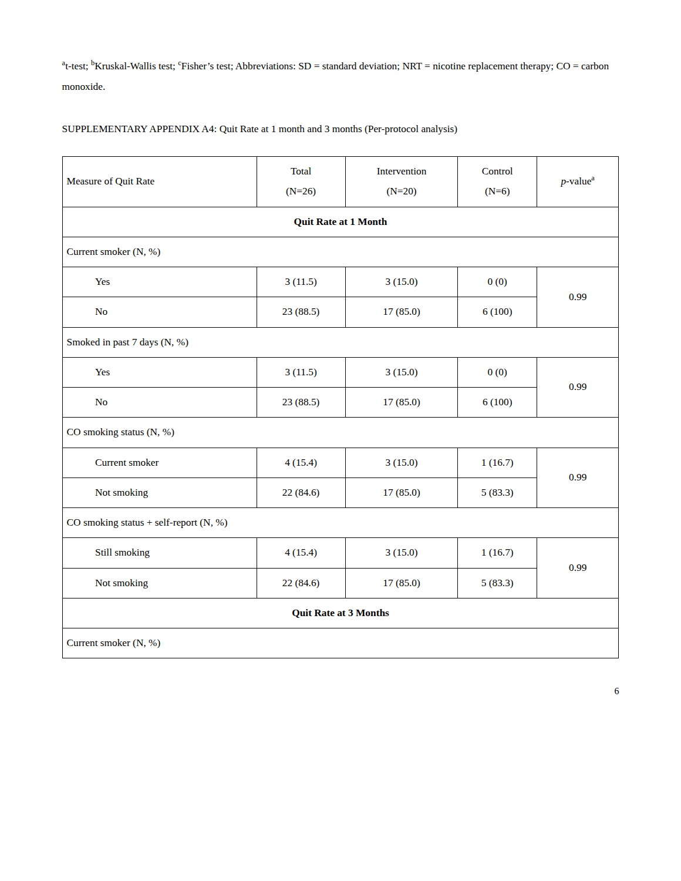at-test; bKruskal-Wallis test; cFisher’s test; Abbreviations: SD = standard deviation; NRT = nicotine replacement therapy; CO = carbon monoxide.
SUPPLEMENTARY APPENDIX A4: Quit Rate at 1 month and 3 months (Per-protocol analysis)
| Measure of Quit Rate | Total (N=26) | Intervention (N=20) | Control (N=6) | p -value a |
| Quit Rate at 1 Month |
| Current smoker (N, %) |
| Yes | 3 (11.5) | 3 (15.0) | 0 (0) | 0.99 |
| No | 23 (88.5) | 17 (85.0) | 6 (100) |
| Smoked in past 7 days (N, %) |
| Yes | 3 (11.5) | 3 (15.0) | 0 (0) | 0.99 |
| No | 23 (88.5) | 17 (85.0) | 6 (100) |
| CO smoking status (N, %) |
| Current smoker | 4 (15.4) | 3 (15.0) | 1 (16.7) | 0.99 |
| Not smoking | 22 (84.6) | 17 (85.0) | 5 (83.3) |
| CO smoking status + self-report (N, %) |
| Still smoking | 4 (15.4) | 3 (15.0) | 1 (16.7) | 0.99 |
| Not smoking | 22 (84.6) | 17 (85.0) | 5 (83.3) |
| Quit Rate at 3 Months |
| Current smoker (N, %) |
6